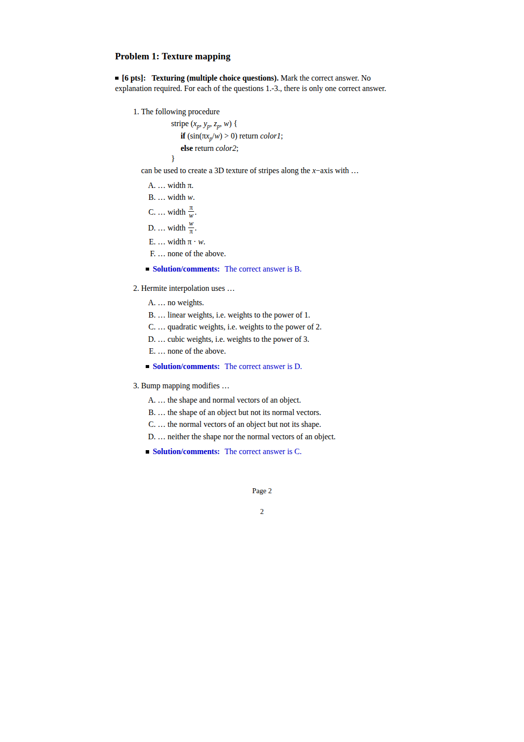Problem 1: Texture mapping
[6 pts]: Texturing (multiple choice questions). Mark the correct answer. No explanation required. For each of the questions 1.-3., there is only one correct answer.
The following procedure
stripe (xp, yp, zp, w) {
if (sin(πxp/w) > 0) return color1;
else return color2;
}
can be used to create a 3D texture of stripes along the x−axis with …
… width π.
… width w.
… width πw.
… width wπ.
… width π · w.
… none of the above.
Solution/comments: The correct answer is B.
Hermite interpolation uses …
… no weights.
… linear weights, i.e. weights to the power of 1.
… quadratic weights, i.e. weights to the power of 2.
… cubic weights, i.e. weights to the power of 3.
… none of the above.
Solution/comments: The correct answer is D.
Bump mapping modifies …
… the shape and normal vectors of an object.
… the shape of an object but not its normal vectors.
… the normal vectors of an object but not its shape.
… neither the shape nor the normal vectors of an object.
Solution/comments: The correct answer is C.
Page 2
2